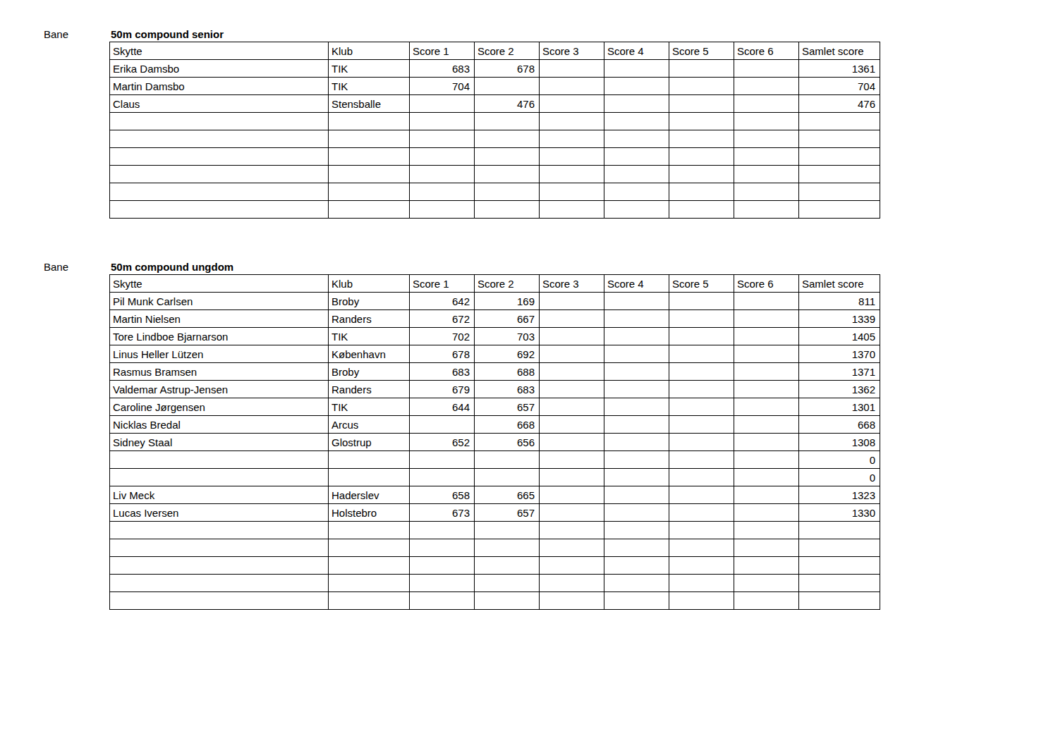Bane
50m compound senior
| Skytte | Klub | Score 1 | Score 2 | Score 3 | Score 4 | Score 5 | Score 6 | Samlet score |
| Erika Damsbo | TIK | 683 | 678 | | | | | 1361 |
| Martin Damsbo | TIK | 704 | | | | | | 704 |
| Claus | Stensballe | | 476 | | | | | 476 |
Bane
50m compound ungdom
| Skytte | Klub | Score 1 | Score 2 | Score 3 | Score 4 | Score 5 | Score 6 | Samlet score |
| Pil Munk Carlsen | Broby | 642 | 169 | | | | | 811 |
| Martin Nielsen | Randers | 672 | 667 | | | | | 1339 |
| Tore Lindboe Bjarnarson | TIK | 702 | 703 | | | | | 1405 |
| Linus Heller Lützen | København | 678 | 692 | | | | | 1370 |
| Rasmus Bramsen | Broby | 683 | 688 | | | | | 1371 |
| Valdemar Astrup-Jensen | Randers | 679 | 683 | | | | | 1362 |
| Caroline Jørgensen | TIK | 644 | 657 | | | | | 1301 |
| Nicklas Bredal | Arcus | | 668 | | | | | 668 |
| Sidney Staal | Glostrup | 652 | 656 | | | | | 1308 |
| | | | | | | | | 0 |
| | | | | | | | | 0 |
| Liv Meck | Haderslev | 658 | 665 | | | | | 1323 |
| Lucas Iversen | Holstebro | 673 | 657 | | | | | 1330 |